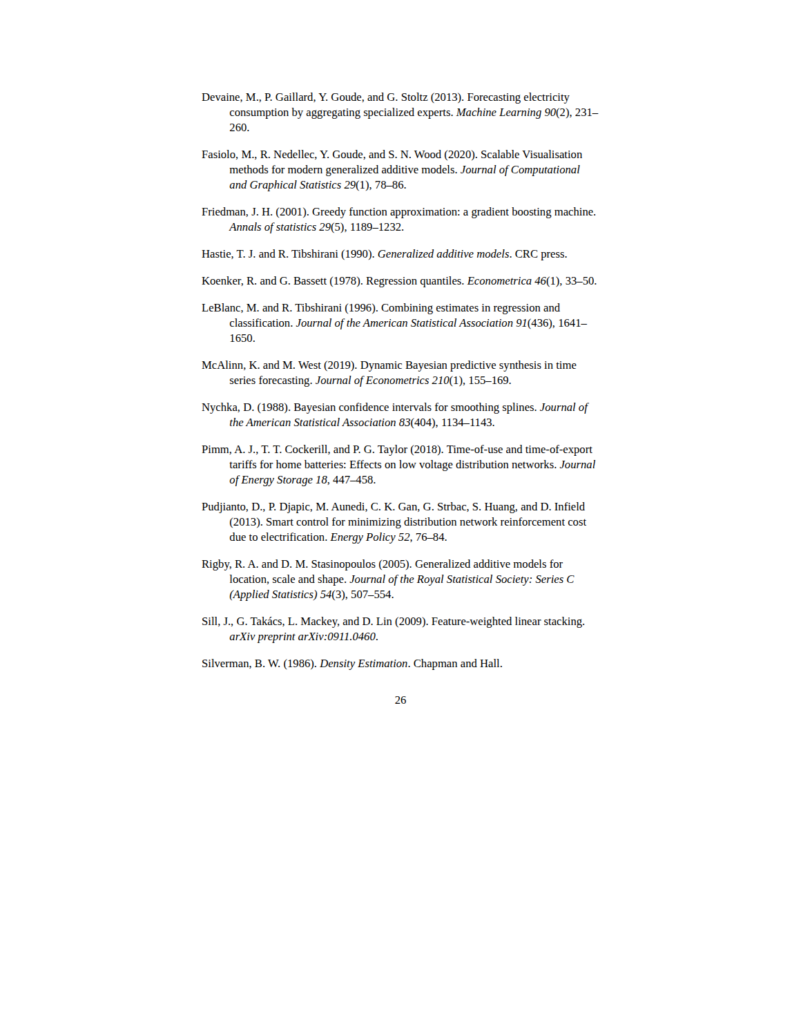Devaine, M., P. Gaillard, Y. Goude, and G. Stoltz (2013). Forecasting electricity consumption by aggregating specialized experts. Machine Learning 90(2), 231–260.
Fasiolo, M., R. Nedellec, Y. Goude, and S. N. Wood (2020). Scalable Visualisation methods for modern generalized additive models. Journal of Computational and Graphical Statistics 29(1), 78–86.
Friedman, J. H. (2001). Greedy function approximation: a gradient boosting machine. Annals of statistics 29(5), 1189–1232.
Hastie, T. J. and R. Tibshirani (1990). Generalized additive models. CRC press.
Koenker, R. and G. Bassett (1978). Regression quantiles. Econometrica 46(1), 33–50.
LeBlanc, M. and R. Tibshirani (1996). Combining estimates in regression and classification. Journal of the American Statistical Association 91(436), 1641–1650.
McAlinn, K. and M. West (2019). Dynamic Bayesian predictive synthesis in time series forecasting. Journal of Econometrics 210(1), 155–169.
Nychka, D. (1988). Bayesian confidence intervals for smoothing splines. Journal of the American Statistical Association 83(404), 1134–1143.
Pimm, A. J., T. T. Cockerill, and P. G. Taylor (2018). Time-of-use and time-of-export tariffs for home batteries: Effects on low voltage distribution networks. Journal of Energy Storage 18, 447–458.
Pudjianto, D., P. Djapic, M. Aunedi, C. K. Gan, G. Strbac, S. Huang, and D. Infield (2013). Smart control for minimizing distribution network reinforcement cost due to electrification. Energy Policy 52, 76–84.
Rigby, R. A. and D. M. Stasinopoulos (2005). Generalized additive models for location, scale and shape. Journal of the Royal Statistical Society: Series C (Applied Statistics) 54(3), 507–554.
Sill, J., G. Takács, L. Mackey, and D. Lin (2009). Feature-weighted linear stacking. arXiv preprint arXiv:0911.0460.
Silverman, B. W. (1986). Density Estimation. Chapman and Hall.
26